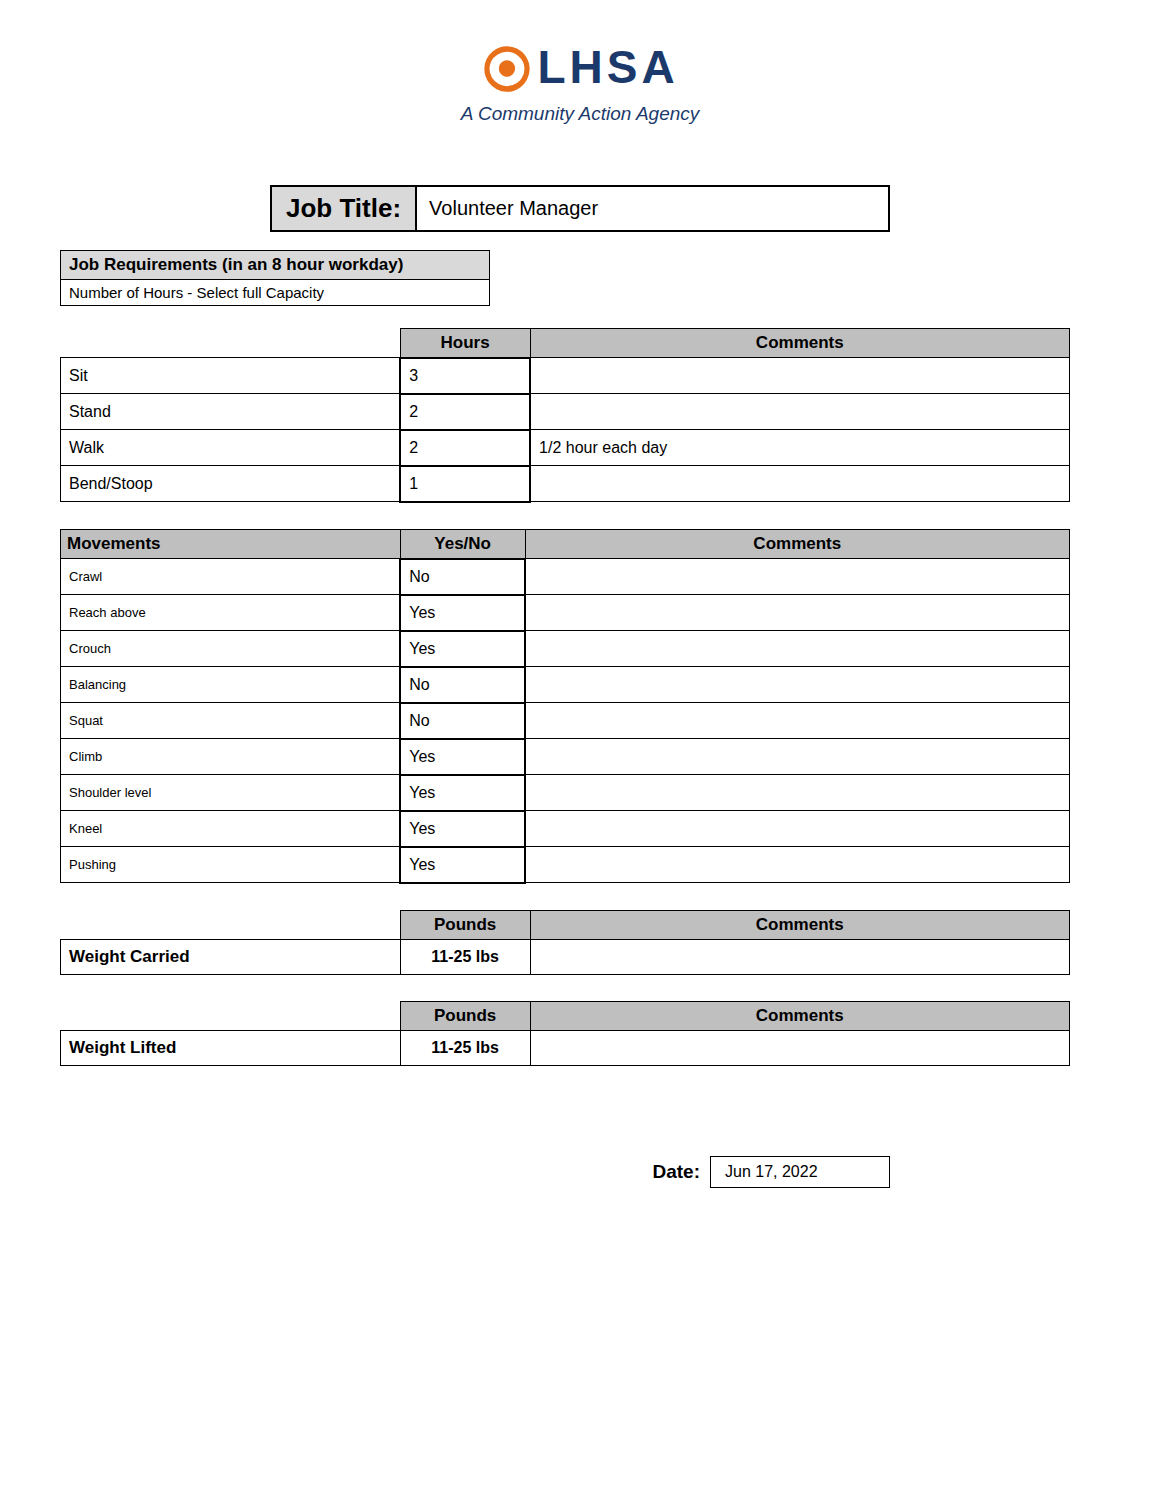⦿LHSA
A Community Action Agency
Job Title:
Volunteer Manager
Job Requirements (in an 8 hour workday)
Number of Hours - Select full Capacity
| | Hours | Comments |
| --- | --- | --- |
| Sit | 3 | |
| Stand | 2 | |
| Walk | 2 | 1/2 hour each day |
| Bend/Stoop | 1 | |
| Movements | Yes/No | Comments |
| --- | --- | --- |
| Crawl | No | |
| Reach above | Yes | |
| Crouch | Yes | |
| Balancing | No | |
| Squat | No | |
| Climb | Yes | |
| Shoulder level | Yes | |
| Kneel | Yes | |
| Pushing | Yes | |
| | Pounds | Comments |
| --- | --- | --- |
| Weight Carried | 11-25 lbs | |
| | Pounds | Comments |
| --- | --- | --- |
| Weight Lifted | 11-25 lbs | |
Date:
Jun 17, 2022